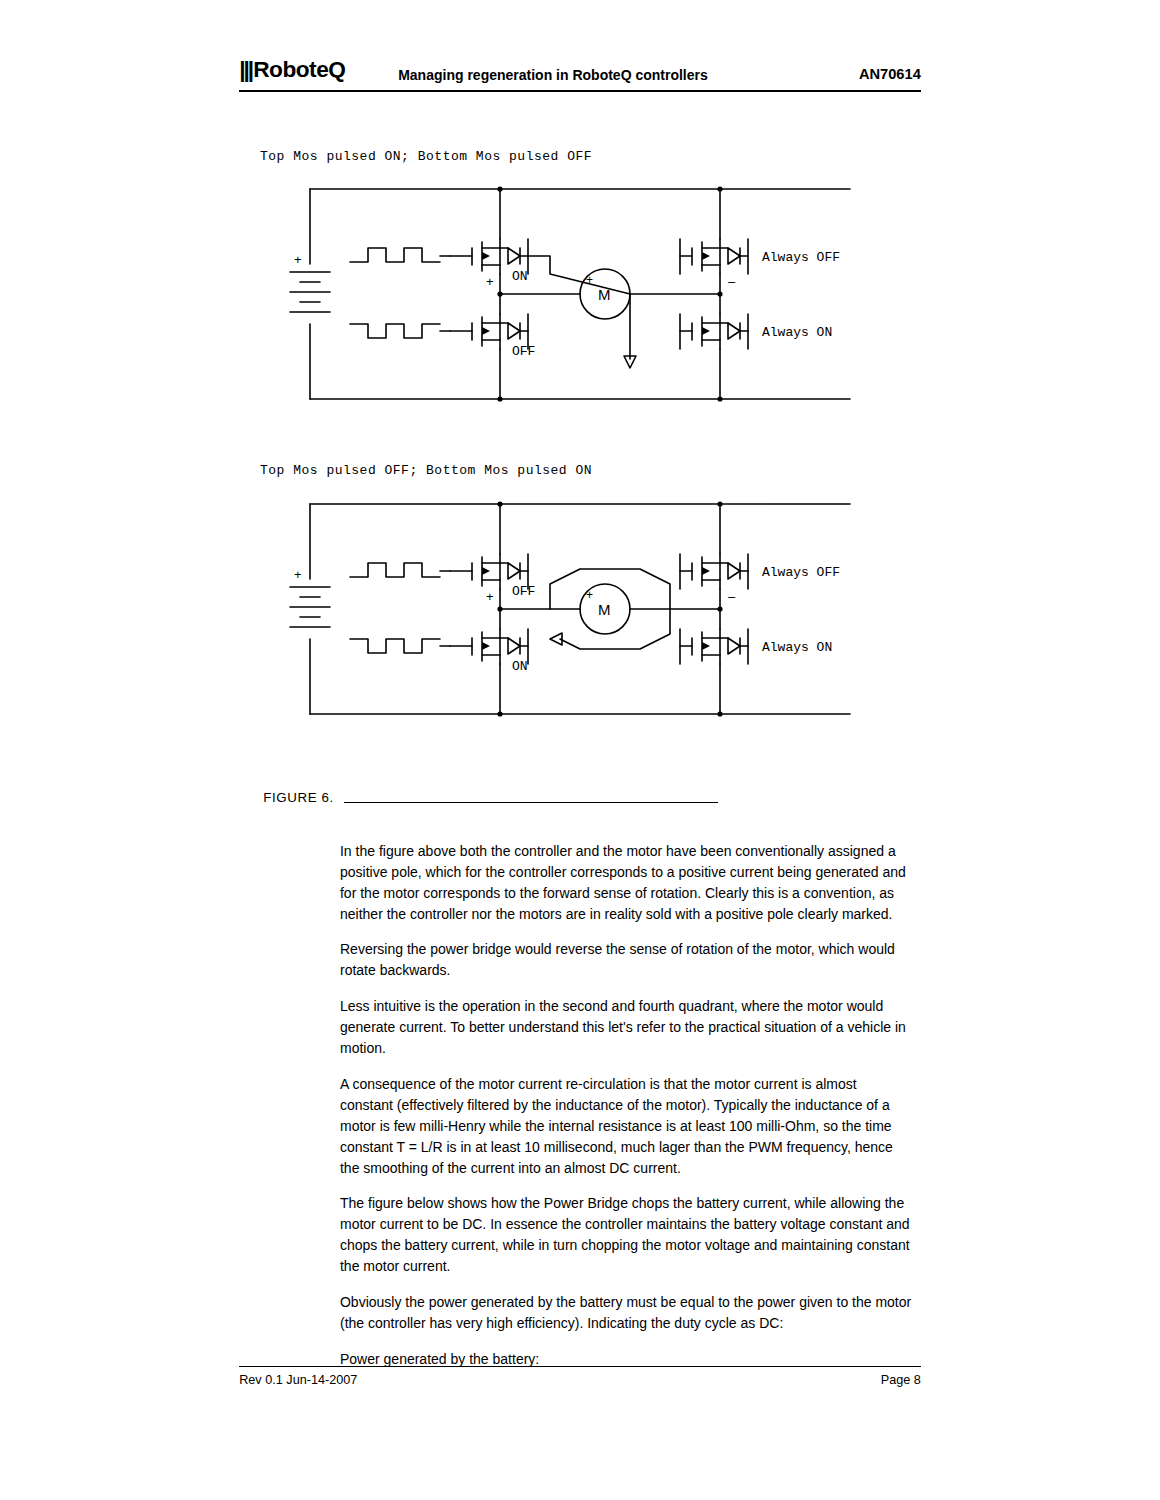|||RoboteQ
Managing regeneration in RoboteQ controllers
AN70614
Top Mos pulsed ON; Bottom Mos pulsed OFF + M + + – ON OFF Always OFF Always ON Top Mos pulsed OFF; Bottom Mos pulsed ON + M + + – OFF ON Always OFF Always ON
FIGURE 6.
In the figure above both the controller and the motor have been conventionally assigned a positive pole, which for the controller corresponds to a positive current being generated and for the motor corresponds to the forward sense of rotation. Clearly this is a convention, as neither the controller nor the motors are in reality sold with a positive pole clearly marked.
Reversing the power bridge would reverse the sense of rotation of the motor, which would rotate backwards.
Less intuitive is the operation in the second and fourth quadrant, where the motor would generate current. To better understand this let's refer to the practical situation of a vehicle in motion.
A consequence of the motor current re-circulation is that the motor current is almost constant (effectively filtered by the inductance of the motor). Typically the inductance of a motor is few milli-Henry while the internal resistance is at least 100 milli-Ohm, so the time constant T = L/R is in at least 10 millisecond, much lager than the PWM frequency, hence the smoothing of the current into an almost DC current.
The figure below shows how the Power Bridge chops the battery current, while allowing the motor current to be DC. In essence the controller maintains the battery voltage constant and chops the battery current, while in turn chopping the motor voltage and maintaining constant the motor current.
Obviously the power generated by the battery must be equal to the power given to the motor (the controller has very high efficiency). Indicating the duty cycle as DC:
Power generated by the battery:
Rev 0.1 Jun-14-2007 Page 8